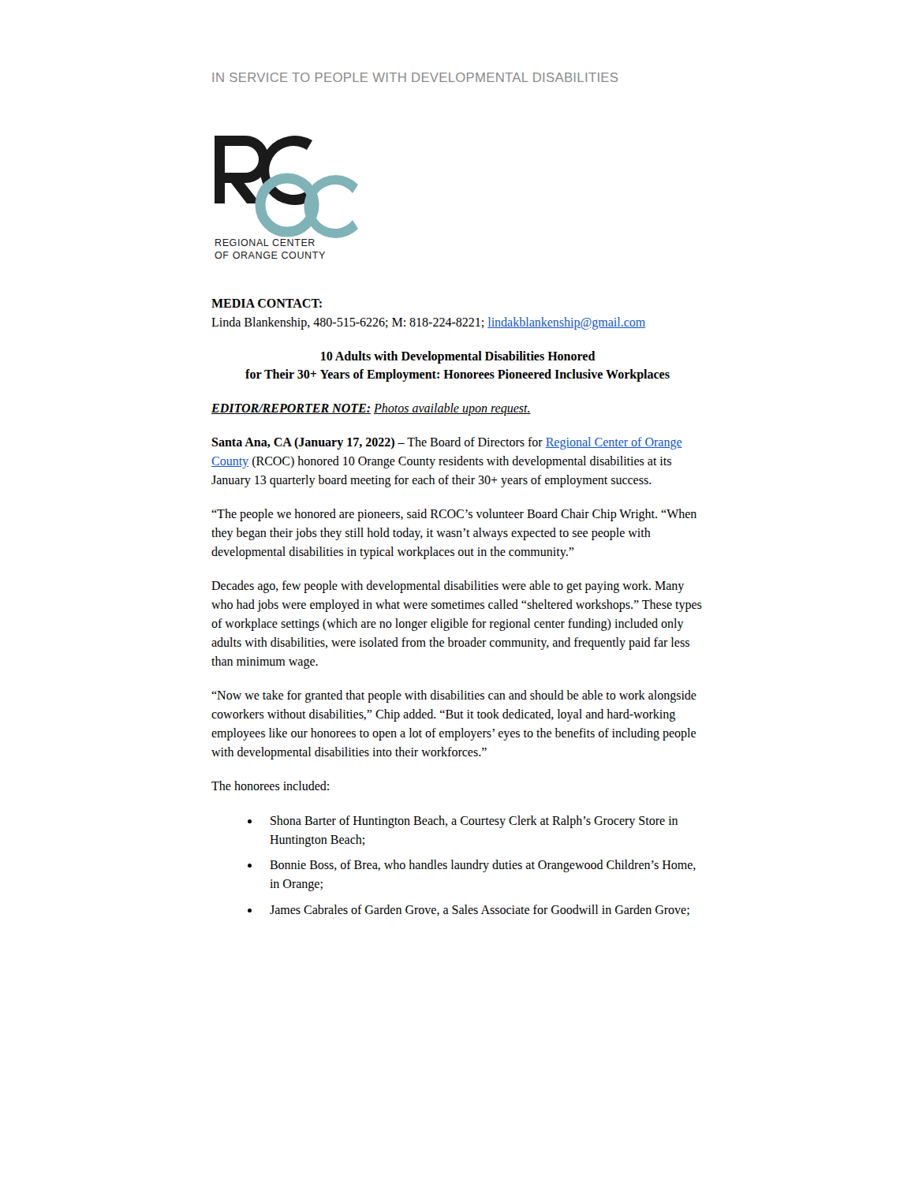IN SERVICE TO PEOPLE WITH DEVELOPMENTAL DISABILITIES
RCOC — Regional Center of Orange County REGIONAL CENTER OF ORANGE COUNTY
MEDIA CONTACT:
Linda Blankenship, 480-515-6226; M: 818-224-8221; lindakblankenship@gmail.com
10 Adults with Developmental Disabilities Honored
for Their 30+ Years of Employment: Honorees Pioneered Inclusive Workplaces
EDITOR/REPORTER NOTE: Photos available upon request.
Santa Ana, CA (January 17, 2022) – The Board of Directors for Regional Center of Orange County (RCOC) honored 10 Orange County residents with developmental disabilities at its January 13 quarterly board meeting for each of their 30+ years of employment success.
“The people we honored are pioneers, said RCOC’s volunteer Board Chair Chip Wright. “When they began their jobs they still hold today, it wasn’t always expected to see people with developmental disabilities in typical workplaces out in the community.”
Decades ago, few people with developmental disabilities were able to get paying work. Many who had jobs were employed in what were sometimes called “sheltered workshops.” These types of workplace settings (which are no longer eligible for regional center funding) included only adults with disabilities, were isolated from the broader community, and frequently paid far less than minimum wage.
“Now we take for granted that people with disabilities can and should be able to work alongside coworkers without disabilities,” Chip added. “But it took dedicated, loyal and hard-working employees like our honorees to open a lot of employers’ eyes to the benefits of including people with developmental disabilities into their workforces.”
The honorees included:
Shona Barter of Huntington Beach, a Courtesy Clerk at Ralph’s Grocery Store in Huntington Beach;
Bonnie Boss, of Brea, who handles laundry duties at Orangewood Children’s Home, in Orange;
James Cabrales of Garden Grove, a Sales Associate for Goodwill in Garden Grove;